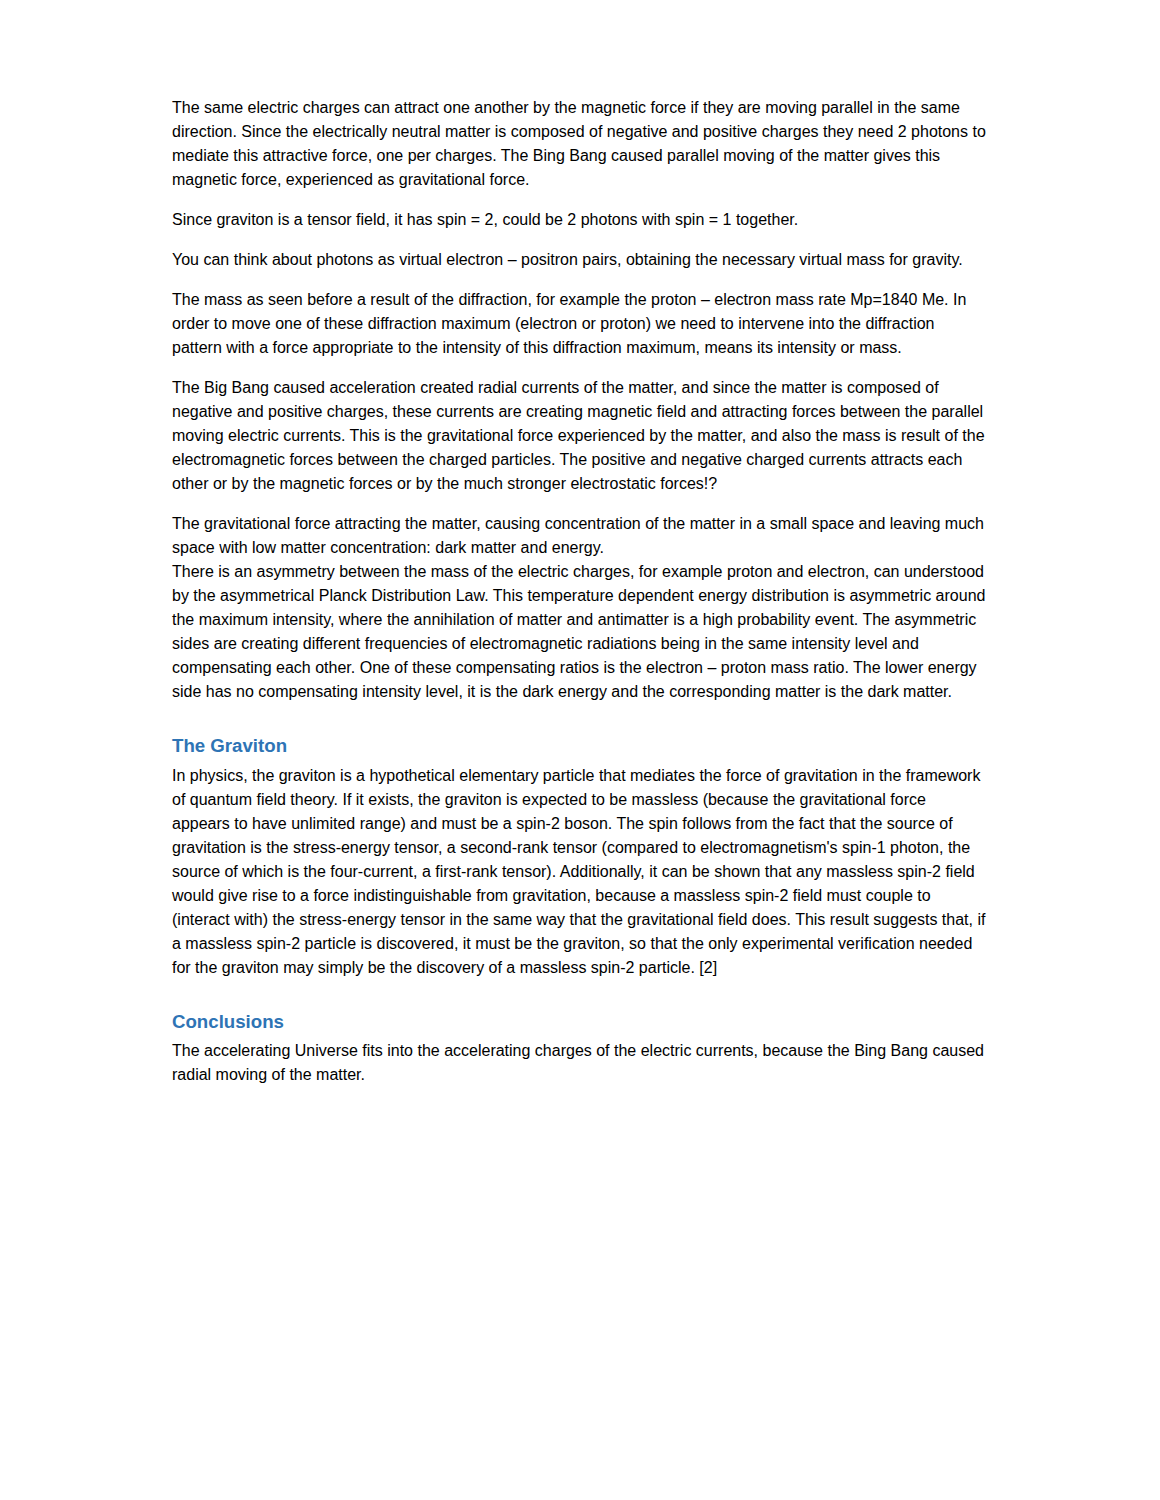The same electric charges can attract one another by the magnetic force if they are moving parallel in the same direction. Since the electrically neutral matter is composed of negative and positive charges they need 2 photons to mediate this attractive force, one per charges. The Bing Bang caused parallel moving of the matter gives this magnetic force, experienced as gravitational force.
Since graviton is a tensor field, it has spin = 2, could be 2 photons with spin = 1 together.
You can think about photons as virtual electron – positron pairs, obtaining the necessary virtual mass for gravity.
The mass as seen before a result of the diffraction, for example the proton – electron mass rate Mp=1840 Me. In order to move one of these diffraction maximum (electron or proton) we need to intervene into the diffraction pattern with a force appropriate to the intensity of this diffraction maximum, means its intensity or mass.
The Big Bang caused acceleration created radial currents of the matter, and since the matter is composed of negative and positive charges, these currents are creating magnetic field and attracting forces between the parallel moving electric currents. This is the gravitational force experienced by the matter, and also the mass is result of the electromagnetic forces between the charged particles. The positive and negative charged currents attracts each other or by the magnetic forces or by the much stronger electrostatic forces!?
The gravitational force attracting the matter, causing concentration of the matter in a small space and leaving much space with low matter concentration: dark matter and energy.
There is an asymmetry between the mass of the electric charges, for example proton and electron, can understood by the asymmetrical Planck Distribution Law. This temperature dependent energy distribution is asymmetric around the maximum intensity, where the annihilation of matter and antimatter is a high probability event. The asymmetric sides are creating different frequencies of electromagnetic radiations being in the same intensity level and compensating each other. One of these compensating ratios is the electron – proton mass ratio. The lower energy side has no compensating intensity level, it is the dark energy and the corresponding matter is the dark matter.
The Graviton
In physics, the graviton is a hypothetical elementary particle that mediates the force of gravitation in the framework of quantum field theory. If it exists, the graviton is expected to be massless (because the gravitational force appears to have unlimited range) and must be a spin-2 boson. The spin follows from the fact that the source of gravitation is the stress-energy tensor, a second-rank tensor (compared to electromagnetism's spin-1 photon, the source of which is the four-current, a first-rank tensor). Additionally, it can be shown that any massless spin-2 field would give rise to a force indistinguishable from gravitation, because a massless spin-2 field must couple to (interact with) the stress-energy tensor in the same way that the gravitational field does. This result suggests that, if a massless spin-2 particle is discovered, it must be the graviton, so that the only experimental verification needed for the graviton may simply be the discovery of a massless spin-2 particle. [2]
Conclusions
The accelerating Universe fits into the accelerating charges of the electric currents, because the Bing Bang caused radial moving of the matter.